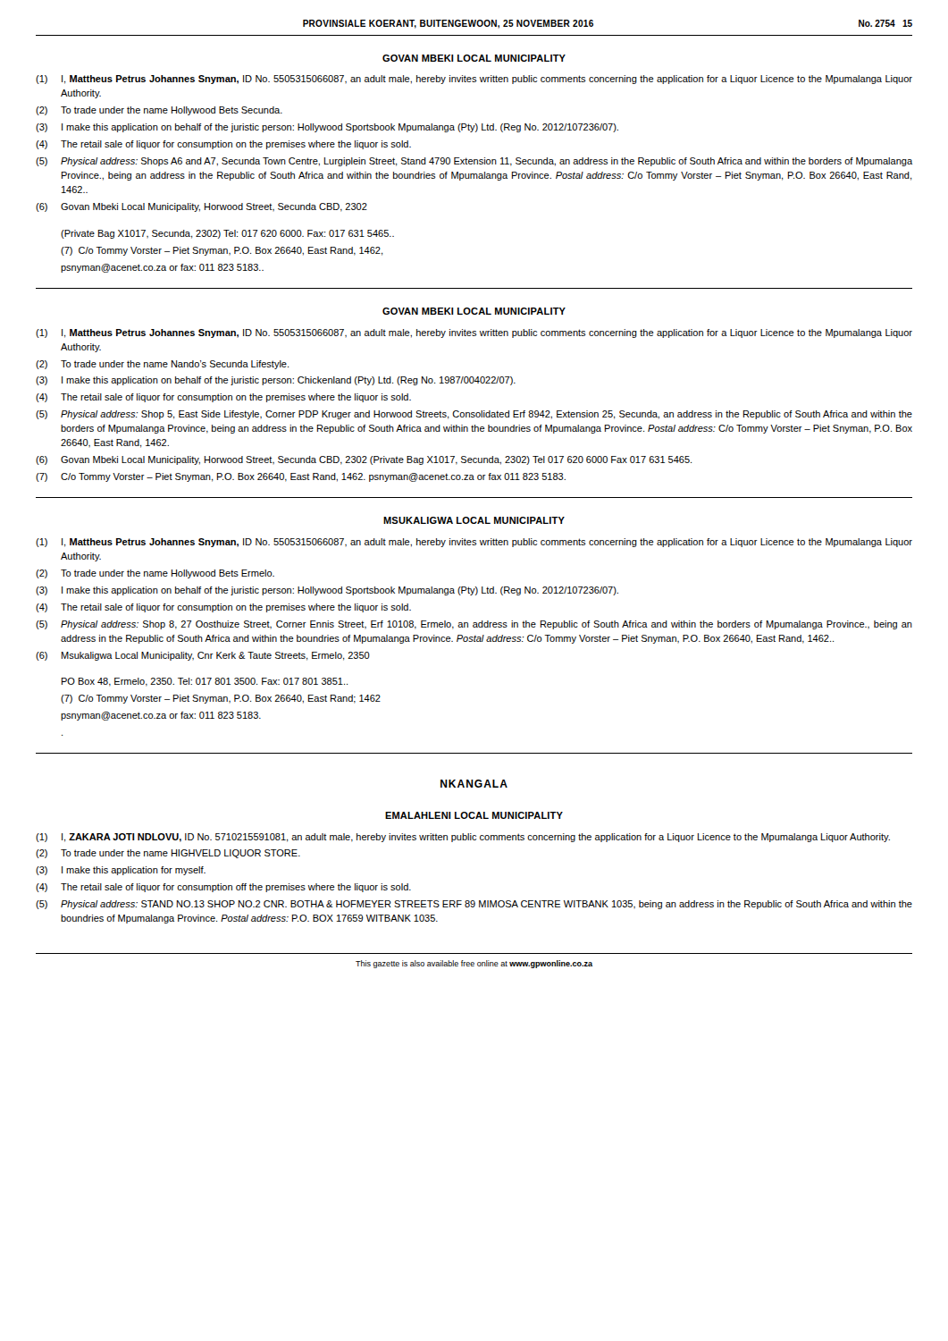PROVINSIALE KOERANT, BUITENGEWOON, 25 NOVEMBER 2016 No. 2754 15
GOVAN MBEKI LOCAL MUNICIPALITY
I, Mattheus Petrus Johannes Snyman, ID No. 5505315066087, an adult male, hereby invites written public comments concerning the application for a Liquor Licence to the Mpumalanga Liquor Authority.
To trade under the name Hollywood Bets Secunda.
I make this application on behalf of the juristic person: Hollywood Sportsbook Mpumalanga (Pty) Ltd. (Reg No. 2012/107236/07).
The retail sale of liquor for consumption on the premises where the liquor is sold.
Physical address: Shops A6 and A7, Secunda Town Centre, Lurgiplein Street, Stand 4790 Extension 11, Secunda, an address in the Republic of South Africa and within the borders of Mpumalanga Province., being an address in the Republic of South Africa and within the boundries of Mpumalanga Province. Postal address: C/o Tommy Vorster – Piet Snyman, P.O. Box 26640, East Rand, 1462..
Govan Mbeki Local Municipality, Horwood Street, Secunda CBD, 2302
(Private Bag X1017, Secunda, 2302) Tel: 017 620 6000. Fax: 017 631 5465..
(7) C/o Tommy Vorster – Piet Snyman, P.O. Box 26640, East Rand, 1462,
psnyman@acenet.co.za or fax: 011 823 5183..
GOVAN MBEKI LOCAL MUNICIPALITY
I, Mattheus Petrus Johannes Snyman, ID No. 5505315066087, an adult male, hereby invites written public comments concerning the application for a Liquor Licence to the Mpumalanga Liquor Authority.
To trade under the name Nando’s Secunda Lifestyle.
I make this application on behalf of the juristic person: Chickenland (Pty) Ltd. (Reg No. 1987/004022/07).
The retail sale of liquor for consumption on the premises where the liquor is sold.
Physical address: Shop 5, East Side Lifestyle, Corner PDP Kruger and Horwood Streets, Consolidated Erf 8942, Extension 25, Secunda, an address in the Republic of South Africa and within the borders of Mpumalanga Province, being an address in the Republic of South Africa and within the boundries of Mpumalanga Province. Postal address: C/o Tommy Vorster – Piet Snyman, P.O. Box 26640, East Rand, 1462.
Govan Mbeki Local Municipality, Horwood Street, Secunda CBD, 2302 (Private Bag X1017, Secunda, 2302) Tel 017 620 6000 Fax 017 631 5465.
C/o Tommy Vorster – Piet Snyman, P.O. Box 26640, East Rand, 1462. psnyman@acenet.co.za or fax 011 823 5183.
MSUKALIGWA LOCAL MUNICIPALITY
I, Mattheus Petrus Johannes Snyman, ID No. 5505315066087, an adult male, hereby invites written public comments concerning the application for a Liquor Licence to the Mpumalanga Liquor Authority.
To trade under the name Hollywood Bets Ermelo.
I make this application on behalf of the juristic person: Hollywood Sportsbook Mpumalanga (Pty) Ltd. (Reg No. 2012/107236/07).
The retail sale of liquor for consumption on the premises where the liquor is sold.
Physical address: Shop 8, 27 Oosthuize Street, Corner Ennis Street, Erf 10108, Ermelo, an address in the Republic of South Africa and within the borders of Mpumalanga Province., being an address in the Republic of South Africa and within the boundries of Mpumalanga Province. Postal address: C/o Tommy Vorster – Piet Snyman, P.O. Box 26640, East Rand, 1462..
Msukaligwa Local Municipality, Cnr Kerk & Taute Streets, Ermelo, 2350
PO Box 48, Ermelo, 2350. Tel: 017 801 3500. Fax: 017 801 3851..
(7) C/o Tommy Vorster – Piet Snyman, P.O. Box 26640, East Rand; 1462
psnyman@acenet.co.za or fax: 011 823 5183.
.
NKANGALA
EMALAHLENI LOCAL MUNICIPALITY
I, ZAKARA JOTI NDLOVU, ID No. 5710215591081, an adult male, hereby invites written public comments concerning the application for a Liquor Licence to the Mpumalanga Liquor Authority.
To trade under the name HIGHVELD LIQUOR STORE.
I make this application for myself.
The retail sale of liquor for consumption off the premises where the liquor is sold.
Physical address: STAND NO.13 SHOP NO.2 CNR. BOTHA & HOFMEYER STREETS ERF 89 MIMOSA CENTRE WITBANK 1035, being an address in the Republic of South Africa and within the boundries of Mpumalanga Province. Postal address: P.O. BOX 17659 WITBANK 1035.
This gazette is also available free online at www.gpwonline.co.za